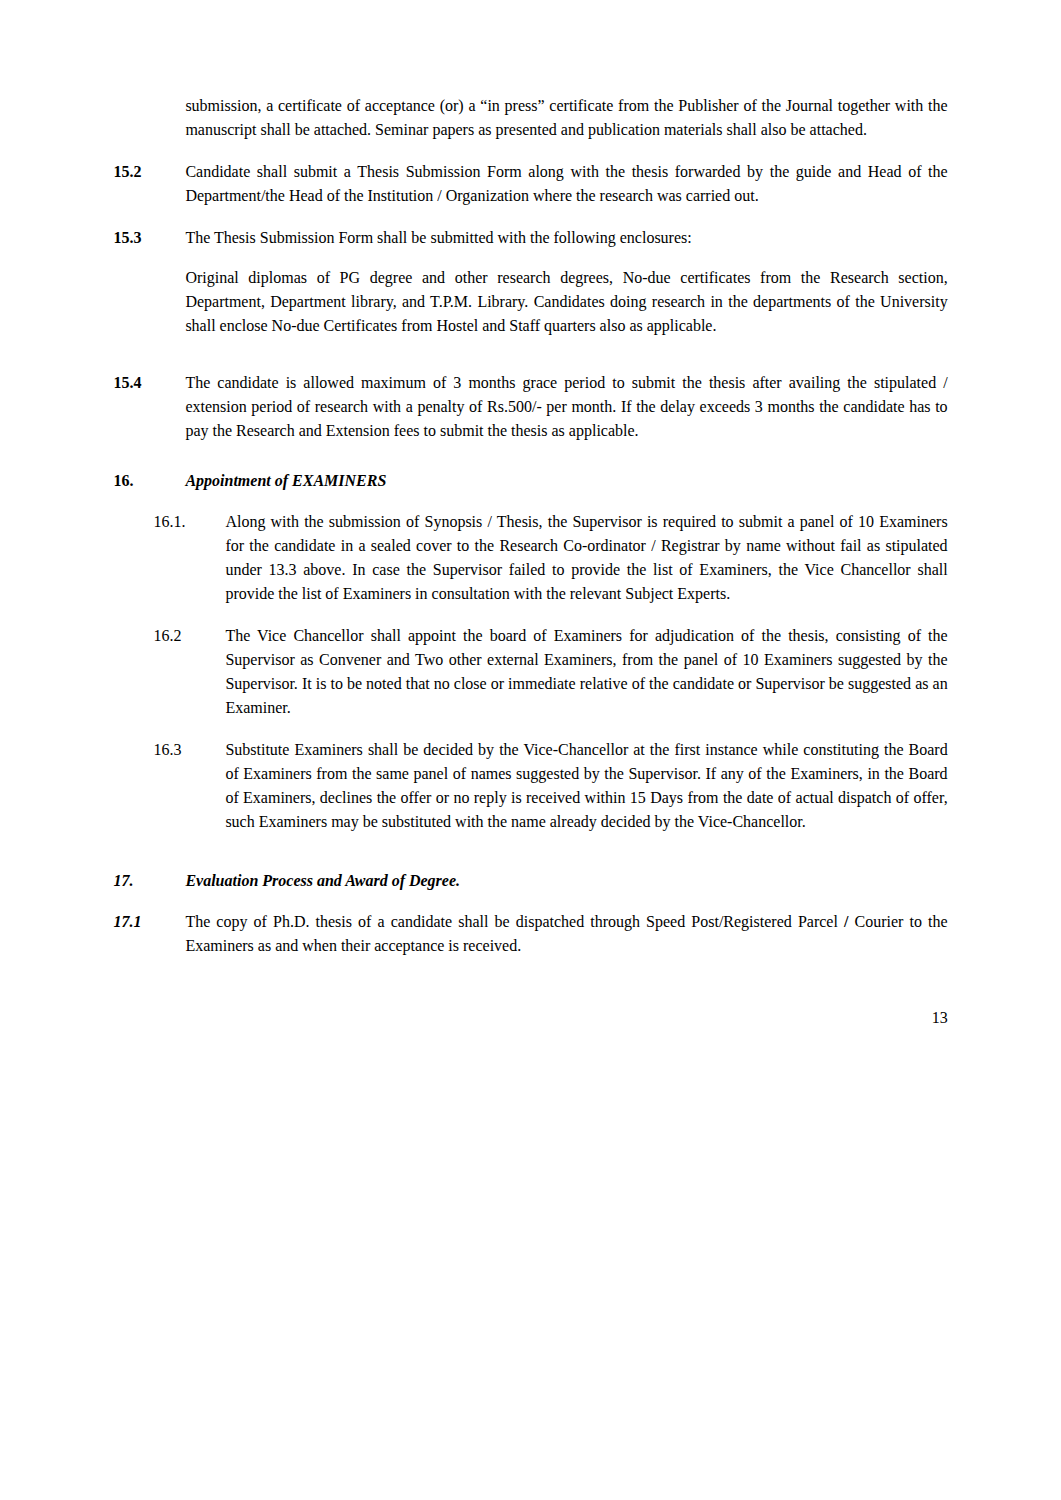submission, a certificate of acceptance (or) a “in press” certificate from the Publisher of the Journal together with the manuscript shall be attached. Seminar papers as presented and publication materials shall also be attached.
15.2
Candidate shall submit a Thesis Submission Form along with the thesis forwarded by the guide and Head of the Department/the Head of the Institution / Organization where the research was carried out.
15.3
The Thesis Submission Form shall be submitted with the following enclosures:
Original diplomas of PG degree and other research degrees, No-due certificates from the Research section, Department, Department library, and T.P.M. Library. Candidates doing research in the departments of the University shall enclose No-due Certificates from Hostel and Staff quarters also as applicable.
15.4
The candidate is allowed maximum of 3 months grace period to submit the thesis after availing the stipulated / extension period of research with a penalty of Rs.500/- per month. If the delay exceeds 3 months the candidate has to pay the Research and Extension fees to submit the thesis as applicable.
16.
Appointment of EXAMINERS
16.1.
Along with the submission of Synopsis / Thesis, the Supervisor is required to submit a panel of 10 Examiners for the candidate in a sealed cover to the Research Co-ordinator / Registrar by name without fail as stipulated under 13.3 above. In case the Supervisor failed to provide the list of Examiners, the Vice Chancellor shall provide the list of Examiners in consultation with the relevant Subject Experts.
16.2
The Vice Chancellor shall appoint the board of Examiners for adjudication of the thesis, consisting of the Supervisor as Convener and Two other external Examiners, from the panel of 10 Examiners suggested by the Supervisor. It is to be noted that no close or immediate relative of the candidate or Supervisor be suggested as an Examiner.
16.3
Substitute Examiners shall be decided by the Vice-Chancellor at the first instance while constituting the Board of Examiners from the same panel of names suggested by the Supervisor. If any of the Examiners, in the Board of Examiners, declines the offer or no reply is received within 15 Days from the date of actual dispatch of offer, such Examiners may be substituted with the name already decided by the Vice-Chancellor.
17.
Evaluation Process and Award of Degree.
17.1
The copy of Ph.D. thesis of a candidate shall be dispatched through Speed Post/Registered Parcel / Courier to the Examiners as and when their acceptance is received.
13